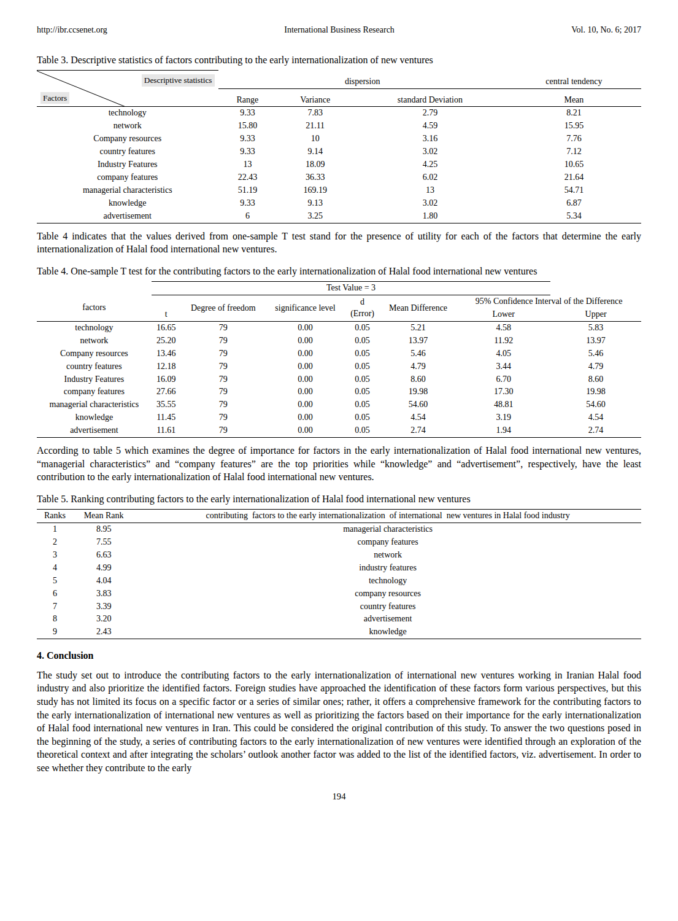http://ibr.ccsenet.org
International Business Research
Vol. 10, No. 6; 2017
Table 3. Descriptive statistics of factors contributing to the early internationalization of new ventures
| Descriptive statistics Factors | dispersion | central tendency |
| Range | Variance | standard Deviation | Mean |
| technology | 9.33 | 7.83 | 2.79 | 8.21 |
| network | 15.80 | 21.11 | 4.59 | 15.95 |
| Company resources | 9.33 | 10 | 3.16 | 7.76 |
| country features | 9.33 | 9.14 | 3.02 | 7.12 |
| Industry Features | 13 | 18.09 | 4.25 | 10.65 |
| company features | 22.43 | 36.33 | 6.02 | 21.64 |
| managerial characteristics | 51.19 | 169.19 | 13 | 54.71 |
| knowledge | 9.33 | 9.13 | 3.02 | 6.87 |
| advertisement | 6 | 3.25 | 1.80 | 5.34 |
Table 4 indicates that the values derived from one-sample T test stand for the presence of utility for each of the factors that determine the early internationalization of Halal food international new ventures.
Table 4. One-sample T test for the contributing factors to the early internationalization of Halal food international new ventures
| | Test Value = 3 |
| factors | t | Degree of freedom | significance level | d (Error) | Mean Difference | 95% Confidence Interval of the Difference |
| Lower | Upper |
| technology | 16.65 | 79 | 0.00 | 0.05 | 5.21 | 4.58 | 5.83 |
| network | 25.20 | 79 | 0.00 | 0.05 | 13.97 | 11.92 | 13.97 |
| Company resources | 13.46 | 79 | 0.00 | 0.05 | 5.46 | 4.05 | 5.46 |
| country features | 12.18 | 79 | 0.00 | 0.05 | 4.79 | 3.44 | 4.79 |
| Industry Features | 16.09 | 79 | 0.00 | 0.05 | 8.60 | 6.70 | 8.60 |
| company features | 27.66 | 79 | 0.00 | 0.05 | 19.98 | 17.30 | 19.98 |
| managerial characteristics | 35.55 | 79 | 0.00 | 0.05 | 54.60 | 48.81 | 54.60 |
| knowledge | 11.45 | 79 | 0.00 | 0.05 | 4.54 | 3.19 | 4.54 |
| advertisement | 11.61 | 79 | 0.00 | 0.05 | 2.74 | 1.94 | 2.74 |
According to table 5 which examines the degree of importance for factors in the early internationalization of Halal food international new ventures, “managerial characteristics” and “company features” are the top priorities while “knowledge” and “advertisement”, respectively, have the least contribution to the early internationalization of Halal food international new ventures.
Table 5. Ranking contributing factors to the early internationalization of Halal food international new ventures
| Ranks | Mean Rank | contributing factors to the early internationalization of international new ventures in Halal food industry |
| --- | --- | --- |
| 1 | 8.95 | managerial characteristics |
| 2 | 7.55 | company features |
| 3 | 6.63 | network |
| 4 | 4.99 | industry features |
| 5 | 4.04 | technology |
| 6 | 3.83 | company resources |
| 7 | 3.39 | country features |
| 8 | 3.20 | advertisement |
| 9 | 2.43 | knowledge |
4. Conclusion
The study set out to introduce the contributing factors to the early internationalization of international new ventures working in Iranian Halal food industry and also prioritize the identified factors. Foreign studies have approached the identification of these factors form various perspectives, but this study has not limited its focus on a specific factor or a series of similar ones; rather, it offers a comprehensive framework for the contributing factors to the early internationalization of international new ventures as well as prioritizing the factors based on their importance for the early internationalization of Halal food international new ventures in Iran. This could be considered the original contribution of this study. To answer the two questions posed in the beginning of the study, a series of contributing factors to the early internationalization of new ventures were identified through an exploration of the theoretical context and after integrating the scholars’ outlook another factor was added to the list of the identified factors, viz. advertisement. In order to see whether they contribute to the early
194